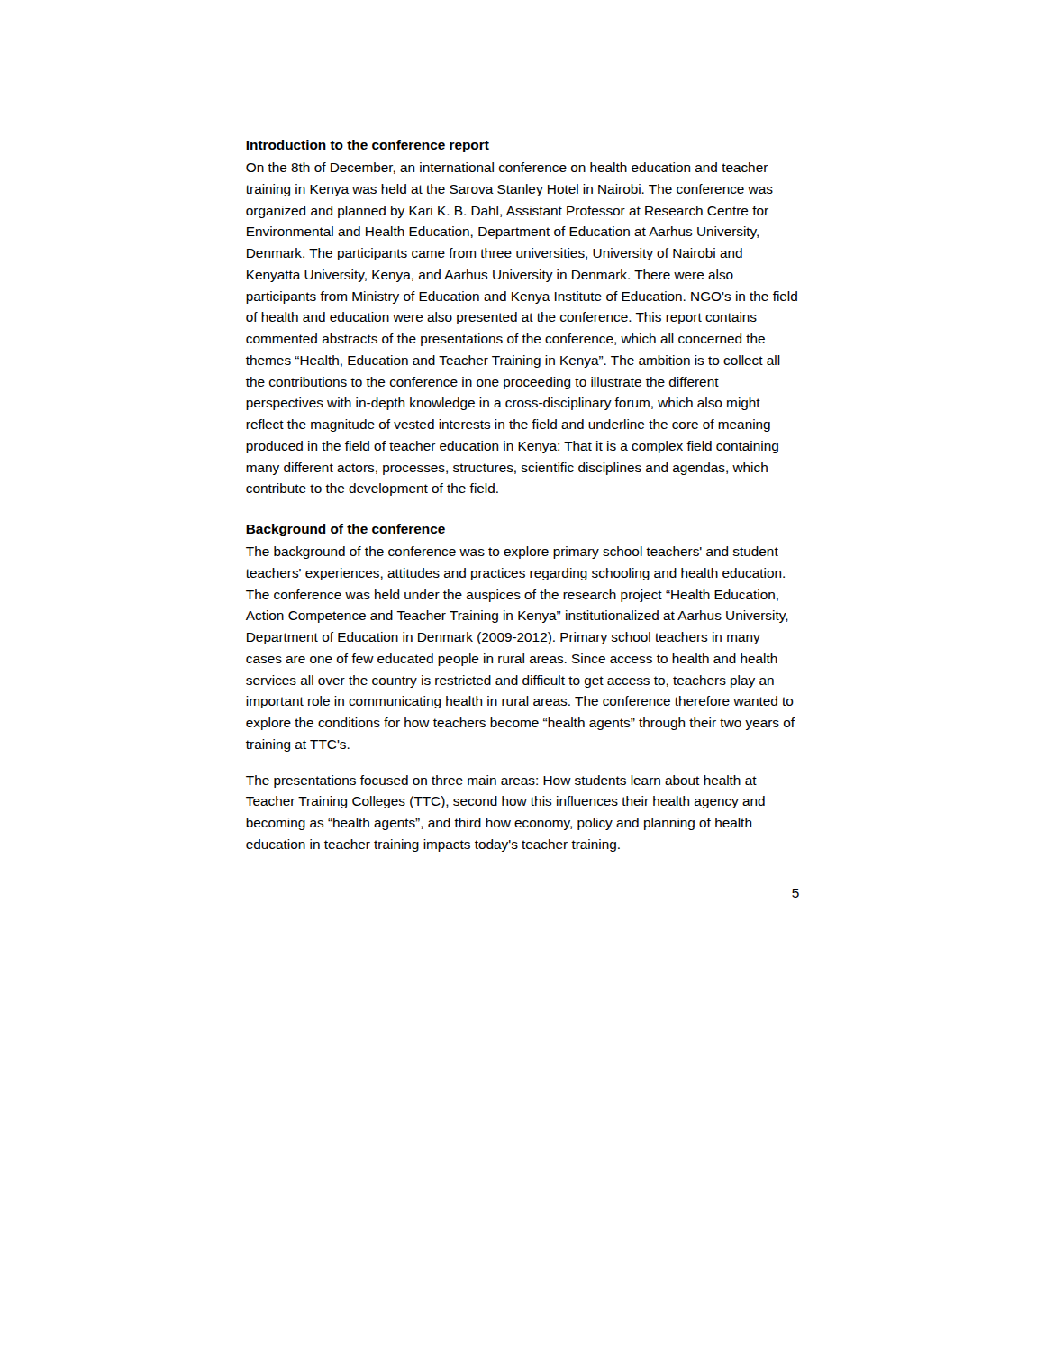Introduction to the conference report
On the 8th of December, an international conference on health education and teacher training in Kenya was held at the Sarova Stanley Hotel in Nairobi. The conference was organized and planned by Kari K. B. Dahl, Assistant Professor at Research Centre for Environmental and Health Education, Department of Education at Aarhus University, Denmark. The participants came from three universities, University of Nairobi and Kenyatta University, Kenya, and Aarhus University in Denmark. There were also participants from Ministry of Education and Kenya Institute of Education. NGO's in the field of health and education were also presented at the conference. This report contains commented abstracts of the presentations of the conference, which all concerned the themes “Health, Education and Teacher Training in Kenya”. The ambition is to collect all the contributions to the conference in one proceeding to illustrate the different perspectives with in-depth knowledge in a cross-disciplinary forum, which also might reflect the magnitude of vested interests in the field and underline the core of meaning produced in the field of teacher education in Kenya: That it is a complex field containing many different actors, processes, structures, scientific disciplines and agendas, which contribute to the development of the field.
Background of the conference
The background of the conference was to explore primary school teachers' and student teachers' experiences, attitudes and practices regarding schooling and health education. The conference was held under the auspices of the research project “Health Education, Action Competence and Teacher Training in Kenya” institutionalized at Aarhus University, Department of Education in Denmark (2009-2012). Primary school teachers in many cases are one of few educated people in rural areas. Since access to health and health services all over the country is restricted and difficult to get access to, teachers play an important role in communicating health in rural areas. The conference therefore wanted to explore the conditions for how teachers become “health agents” through their two years of training at TTC's.
The presentations focused on three main areas: How students learn about health at Teacher Training Colleges (TTC), second how this influences their health agency and becoming as “health agents”, and third how economy, policy and planning of health education in teacher training impacts today's teacher training.
5